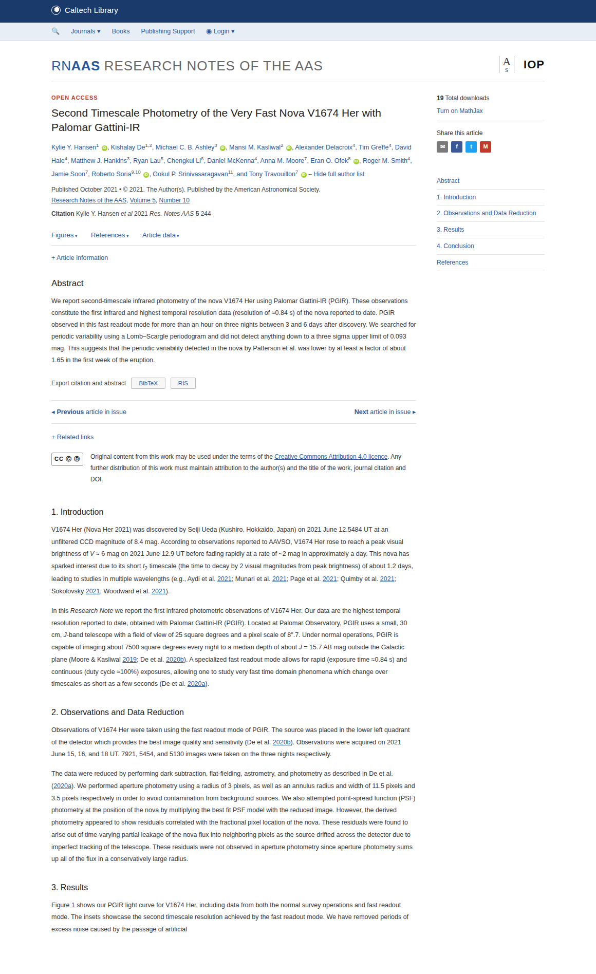Caltech Library
🔍 Journals ▾ Books Publishing Support ◉ Login ▾
RN AAS RESEARCH NOTES OF THE AAS
AS
IOP
OPEN ACCESS
Second Timescale Photometry of the Very Fast Nova V1674 Her with Palomar Gattini-IR
Kylie Y. Hansen1 , Kishalay De1,2, Michael C. B. Ashley3 , Mansi M. Kasliwal2 , Alexander Delacroix4, Tim Greffe4, David Hale4, Matthew J. Hankins3, Ryan Lau5, Chengkui Li6, Daniel McKenna4, Anna M. Moore7, Eran O. Ofek8 , Roger M. Smith4, Jamie Soon7, Roberto Soria9,10 , Gokul P. Srinivasaragavan11, and Tony Travouillon7 – Hide full author list
Published October 2021 • © 2021. The Author(s). Published by the American Astronomical Society.
Research Notes of the AAS, Volume 5, Number 10
Citation Kylie Y. Hansen et al 2021 Res. Notes AAS 5 244
Figures References Article data
+ Article information
Abstract
We report second-timescale infrared photometry of the nova V1674 Her using Palomar Gattini-IR (PGIR). These observations constitute the first infrared and highest temporal resolution data (resolution of ≈0.84 s) of the nova reported to date. PGIR observed in this fast readout mode for more than an hour on three nights between 3 and 6 days after discovery. We searched for periodic variability using a Lomb–Scargle periodogram and did not detect anything down to a three sigma upper limit of 0.093 mag. This suggests that the periodic variability detected in the nova by Patterson et al. was lower by at least a factor of about 1.65 in the first week of the eruption.
Export citation and abstract BibTeX RIS
◂ Previous article in issue Next article in issue ▸
+ Related links
CC Ⓒ Ⓓ
Original content from this work may be used under the terms of the Creative Commons Attribution 4.0 licence. Any further distribution of this work must maintain attribution to the author(s) and the title of the work, journal citation and DOI.
1. Introduction
V1674 Her (Nova Her 2021) was discovered by Seiji Ueda (Kushiro, Hokkaido, Japan) on 2021 June 12.5484 UT at an unfiltered CCD magnitude of 8.4 mag. According to observations reported to AAVSO, V1674 Her rose to reach a peak visual brightness of V ≈ 6 mag on 2021 June 12.9 UT before fading rapidly at a rate of ~2 mag in approximately a day. This nova has sparked interest due to its short t2 timescale (the time to decay by 2 visual magnitudes from peak brightness) of about 1.2 days, leading to studies in multiple wavelengths (e.g., Aydi et al. 2021; Munari et al. 2021; Page et al. 2021; Quimby et al. 2021; Sokolovsky 2021; Woodward et al. 2021).
In this Research Note we report the first infrared photometric observations of V1674 Her. Our data are the highest temporal resolution reported to date, obtained with Palomar Gattini-IR (PGIR). Located at Palomar Observatory, PGIR uses a small, 30 cm, J-band telescope with a field of view of 25 square degrees and a pixel scale of 8″.7. Under normal operations, PGIR is capable of imaging about 7500 square degrees every night to a median depth of about J = 15.7 AB mag outside the Galactic plane (Moore & Kasliwal 2019; De et al. 2020b). A specialized fast readout mode allows for rapid (exposure time ≈0.84 s) and continuous (duty cycle ≈100%) exposures, allowing one to study very fast time domain phenomena which change over timescales as short as a few seconds (De et al. 2020a).
2. Observations and Data Reduction
Observations of V1674 Her were taken using the fast readout mode of PGIR. The source was placed in the lower left quadrant of the detector which provides the best image quality and sensitivity (De et al. 2020b). Observations were acquired on 2021 June 15, 16, and 18 UT. 7921, 5454, and 5130 images were taken on the three nights respectively.
The data were reduced by performing dark subtraction, flat-fielding, astrometry, and photometry as described in De et al. (2020a). We performed aperture photometry using a radius of 3 pixels, as well as an annulus radius and width of 11.5 pixels and 3.5 pixels respectively in order to avoid contamination from background sources. We also attempted point-spread function (PSF) photometry at the position of the nova by multiplying the best fit PSF model with the reduced image. However, the derived photometry appeared to show residuals correlated with the fractional pixel location of the nova. These residuals were found to arise out of time-varying partial leakage of the nova flux into neighboring pixels as the source drifted across the detector due to imperfect tracking of the telescope. These residuals were not observed in aperture photometry since aperture photometry sums up all of the flux in a conservatively large radius.
3. Results
Figure 1 shows our PGIR light curve for V1674 Her, including data from both the normal survey operations and fast readout mode. The insets showcase the second timescale resolution achieved by the fast readout mode. We have removed periods of excess noise caused by the passage of artificial
19 Total downloads
Turn on MathJax
Share this article
✉ f t M
Abstract
1. Introduction
2. Observations and Data Reduction
3. Results
4. Conclusion
References